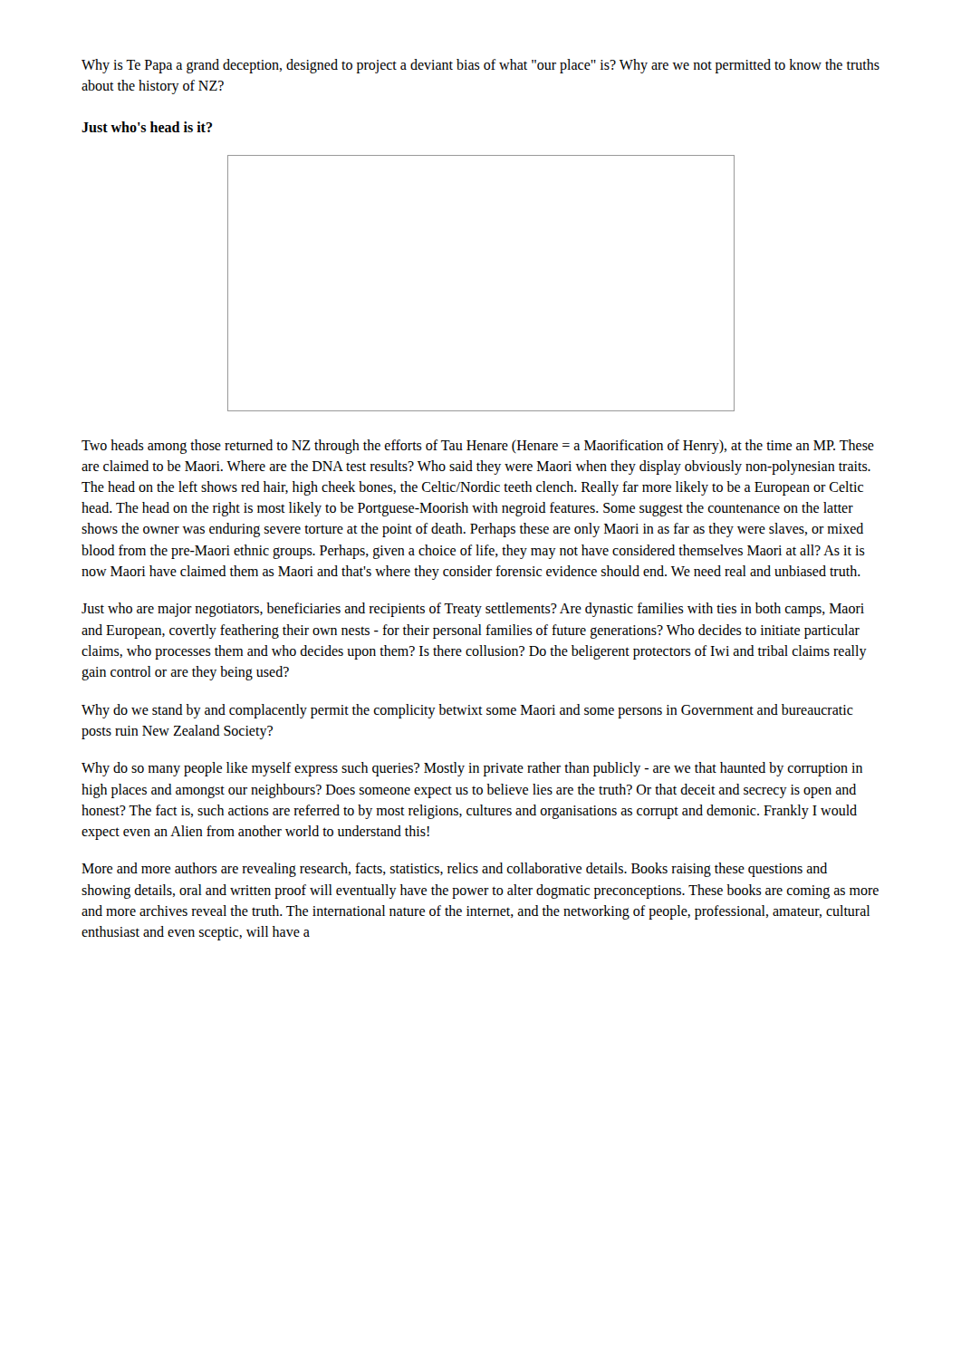Why is Te Papa a grand deception, designed to project a deviant bias of what "our place" is? Why are we not permitted to know the truths about the history of NZ?
Just who's head is it?
Two heads among those returned to NZ through the efforts of Tau Henare (Henare = a Maorification of Henry), at the time an MP. These are claimed to be Maori. Where are the DNA test results? Who said they were Maori when they display obviously non-polynesian traits. The head on the left shows red hair, high cheek bones, the Celtic/Nordic teeth clench. Really far more likely to be a European or Celtic head. The head on the right is most likely to be Portguese-Moorish with negroid features. Some suggest the countenance on the latter shows the owner was enduring severe torture at the point of death. Perhaps these are only Maori in as far as they were slaves, or mixed blood from the pre-Maori ethnic groups. Perhaps, given a choice of life, they may not have considered themselves Maori at all? As it is now Maori have claimed them as Maori and that's where they consider forensic evidence should end. We need real and unbiased truth.
Just who are major negotiators, beneficiaries and recipients of Treaty settlements? Are dynastic families with ties in both camps, Maori and European, covertly feathering their own nests - for their personal families of future generations? Who decides to initiate particular claims, who processes them and who decides upon them? Is there collusion? Do the beligerent protectors of Iwi and tribal claims really gain control or are they being used?
Why do we stand by and complacently permit the complicity betwixt some Maori and some persons in Government and bureaucratic posts ruin New Zealand Society?
Why do so many people like myself express such queries? Mostly in private rather than publicly - are we that haunted by corruption in high places and amongst our neighbours? Does someone expect us to believe lies are the truth? Or that deceit and secrecy is open and honest? The fact is, such actions are referred to by most religions, cultures and organisations as corrupt and demonic. Frankly I would expect even an Alien from another world to understand this!
More and more authors are revealing research, facts, statistics, relics and collaborative details. Books raising these questions and showing details, oral and written proof will eventually have the power to alter dogmatic preconceptions. These books are coming as more and more archives reveal the truth. The international nature of the internet, and the networking of people, professional, amateur, cultural enthusiast and even sceptic, will have a